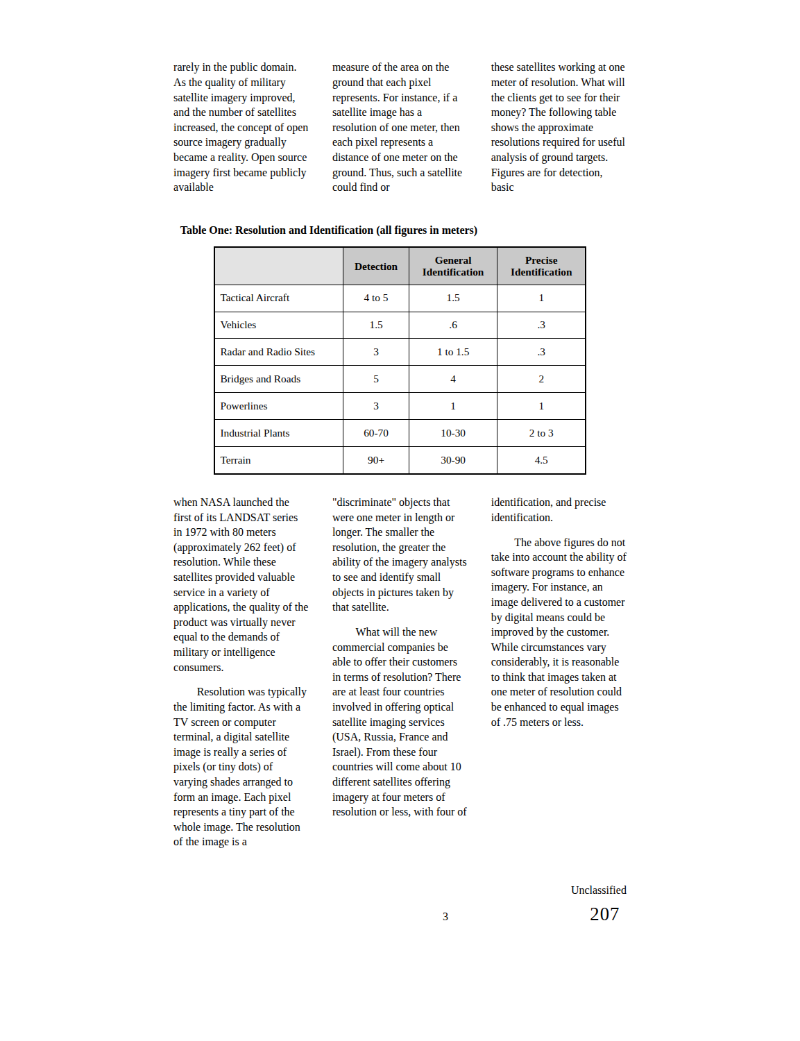rarely in the public domain. As the quality of military satellite imagery improved, and the number of satellites increased, the concept of open source imagery gradually became a reality. Open source imagery first became publicly available
measure of the area on the ground that each pixel represents. For instance, if a satellite image has a resolution of one meter, then each pixel represents a distance of one meter on the ground. Thus, such a satellite could find or
these satellites working at one meter of resolution. What will the clients get to see for their money? The following table shows the approximate resolutions required for useful analysis of ground targets. Figures are for detection, basic
Table One: Resolution and Identification (all figures in meters)
| | Detection | General Identification | Precise Identification |
| --- | --- | --- | --- |
| Tactical Aircraft | 4 to 5 | 1.5 | 1 |
| Vehicles | 1.5 | .6 | .3 |
| Radar and Radio Sites | 3 | 1 to 1.5 | .3 |
| Bridges and Roads | 5 | 4 | 2 |
| Powerlines | 3 | 1 | 1 |
| Industrial Plants | 60-70 | 10-30 | 2 to 3 |
| Terrain | 90+ | 30-90 | 4.5 |
when NASA launched the first of its LANDSAT series in 1972 with 80 meters (approximately 262 feet) of resolution. While these satellites provided valuable service in a variety of applications, the quality of the product was virtually never equal to the demands of military or intelligence consumers.
Resolution was typically the limiting factor. As with a TV screen or computer terminal, a digital satellite image is really a series of pixels (or tiny dots) of varying shades arranged to form an image. Each pixel represents a tiny part of the whole image. The resolution of the image is a
"discriminate" objects that were one meter in length or longer. The smaller the resolution, the greater the ability of the imagery analysts to see and identify small objects in pictures taken by that satellite.
What will the new commercial companies be able to offer their customers in terms of resolution? There are at least four countries involved in offering optical satellite imaging services (USA, Russia, France and Israel). From these four countries will come about 10 different satellites offering imagery at four meters of resolution or less, with four of
identification, and precise identification.
The above figures do not take into account the ability of software programs to enhance imagery. For instance, an image delivered to a customer by digital means could be improved by the customer. While circumstances vary considerably, it is reasonable to think that images taken at one meter of resolution could be enhanced to equal images of .75 meters or less.
3
Unclassified 207